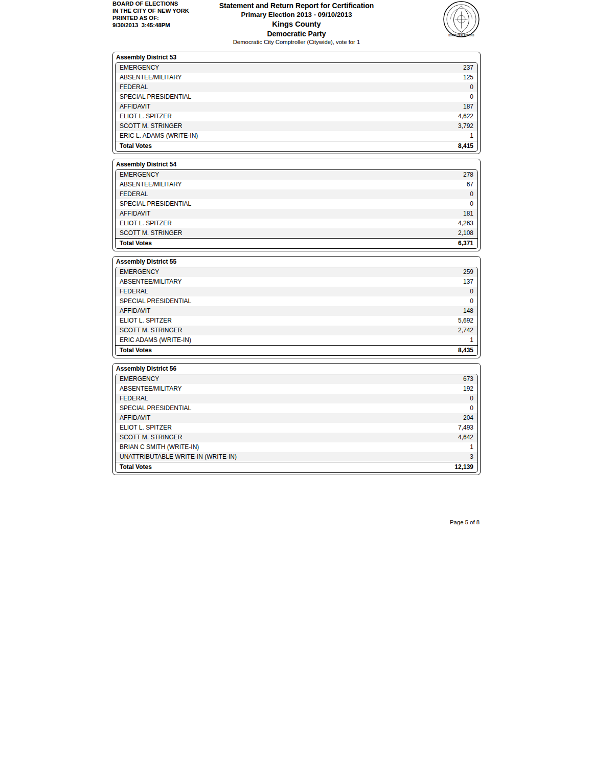BOARD OF ELECTIONS
IN THE CITY OF NEW YORK
PRINTED AS OF:
9/30/2013 3:45:48PM
Statement and Return Report for Certification
Primary Election 2013 - 09/10/2013
Kings County
Democratic Party
Democratic City Comptroller (Citywide), vote for 1
BOARD OF ELECTIONS
Assembly District 53
| EMERGENCY | 237 |
| ABSENTEE/MILITARY | 125 |
| FEDERAL | 0 |
| SPECIAL PRESIDENTIAL | 0 |
| AFFIDAVIT | 187 |
| ELIOT L. SPITZER | 4,622 |
| SCOTT M. STRINGER | 3,792 |
| ERIC L. ADAMS (WRITE-IN) | 1 |
| Total Votes | 8,415 |
Assembly District 54
| EMERGENCY | 278 |
| ABSENTEE/MILITARY | 67 |
| FEDERAL | 0 |
| SPECIAL PRESIDENTIAL | 0 |
| AFFIDAVIT | 181 |
| ELIOT L. SPITZER | 4,263 |
| SCOTT M. STRINGER | 2,108 |
| Total Votes | 6,371 |
Assembly District 55
| EMERGENCY | 259 |
| ABSENTEE/MILITARY | 137 |
| FEDERAL | 0 |
| SPECIAL PRESIDENTIAL | 0 |
| AFFIDAVIT | 148 |
| ELIOT L. SPITZER | 5,692 |
| SCOTT M. STRINGER | 2,742 |
| ERIC ADAMS (WRITE-IN) | 1 |
| Total Votes | 8,435 |
Assembly District 56
| EMERGENCY | 673 |
| ABSENTEE/MILITARY | 192 |
| FEDERAL | 0 |
| SPECIAL PRESIDENTIAL | 0 |
| AFFIDAVIT | 204 |
| ELIOT L. SPITZER | 7,493 |
| SCOTT M. STRINGER | 4,642 |
| BRIAN C SMITH (WRITE-IN) | 1 |
| UNATTRIBUTABLE WRITE-IN (WRITE-IN) | 3 |
| Total Votes | 12,139 |
Page 5 of 8